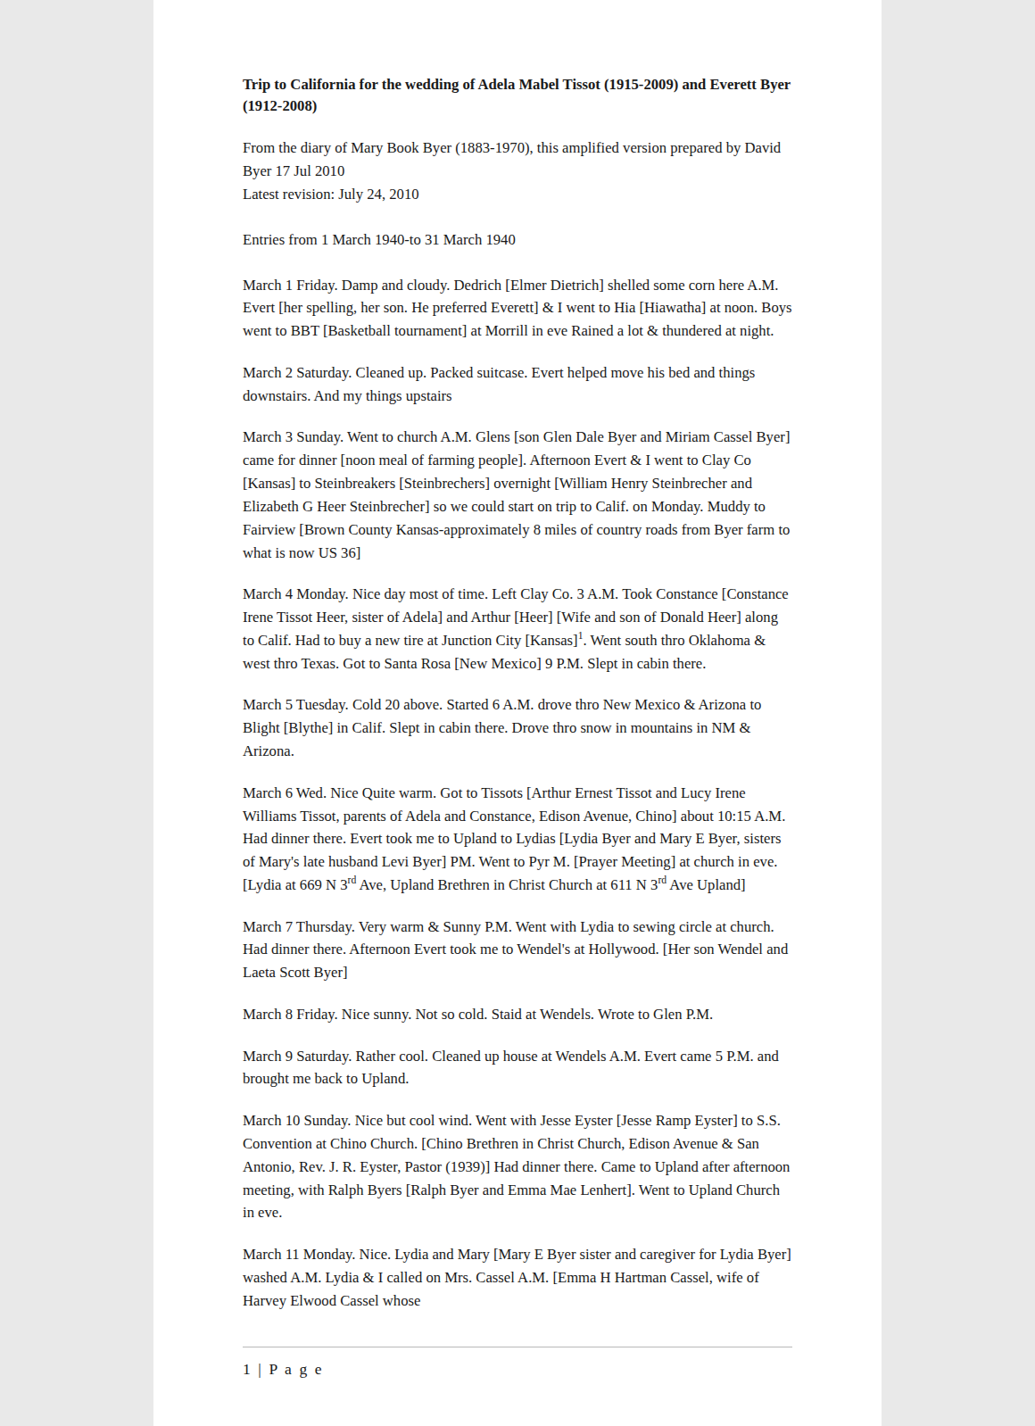Trip to California for the wedding of Adela Mabel Tissot (1915-2009) and Everett Byer (1912-2008)
From the diary of Mary Book Byer (1883-1970), this amplified version prepared by David Byer 17 Jul 2010
Latest revision: July 24, 2010
Entries from 1 March 1940-to 31 March 1940
March 1 Friday. Damp and cloudy. Dedrich [Elmer Dietrich] shelled some corn here A.M. Evert [her spelling, her son. He preferred Everett] & I went to Hia [Hiawatha] at noon. Boys went to BBT [Basketball tournament] at Morrill in eve Rained a lot & thundered at night.
March 2 Saturday. Cleaned up. Packed suitcase. Evert helped move his bed and things downstairs. And my things upstairs
March 3 Sunday. Went to church A.M. Glens [son Glen Dale Byer and Miriam Cassel Byer] came for dinner [noon meal of farming people]. Afternoon Evert & I went to Clay Co [Kansas] to Steinbreakers [Steinbrechers] overnight [William Henry Steinbrecher and Elizabeth G Heer Steinbrecher] so we could start on trip to Calif. on Monday. Muddy to Fairview [Brown County Kansas-approximately 8 miles of country roads from Byer farm to what is now US 36]
March 4 Monday. Nice day most of time. Left Clay Co. 3 A.M. Took Constance [Constance Irene Tissot Heer, sister of Adela] and Arthur [Heer] [Wife and son of Donald Heer] along to Calif. Had to buy a new tire at Junction City [Kansas]1. Went south thro Oklahoma & west thro Texas. Got to Santa Rosa [New Mexico] 9 P.M. Slept in cabin there.
March 5 Tuesday. Cold 20 above. Started 6 A.M. drove thro New Mexico & Arizona to Blight [Blythe] in Calif. Slept in cabin there. Drove thro snow in mountains in NM & Arizona.
March 6 Wed. Nice Quite warm. Got to Tissots [Arthur Ernest Tissot and Lucy Irene Williams Tissot, parents of Adela and Constance, Edison Avenue, Chino] about 10:15 A.M. Had dinner there. Evert took me to Upland to Lydias [Lydia Byer and Mary E Byer, sisters of Mary's late husband Levi Byer] PM. Went to Pyr M. [Prayer Meeting] at church in eve. [Lydia at 669 N 3rd Ave, Upland Brethren in Christ Church at 611 N 3rd Ave Upland]
March 7 Thursday. Very warm & Sunny P.M. Went with Lydia to sewing circle at church. Had dinner there. Afternoon Evert took me to Wendel's at Hollywood. [Her son Wendel and Laeta Scott Byer]
March 8 Friday. Nice sunny. Not so cold. Staid at Wendels. Wrote to Glen P.M.
March 9 Saturday. Rather cool. Cleaned up house at Wendels A.M. Evert came 5 P.M. and brought me back to Upland.
March 10 Sunday. Nice but cool wind. Went with Jesse Eyster [Jesse Ramp Eyster] to S.S. Convention at Chino Church. [Chino Brethren in Christ Church, Edison Avenue & San Antonio, Rev. J. R. Eyster, Pastor (1939)] Had dinner there. Came to Upland after afternoon meeting, with Ralph Byers [Ralph Byer and Emma Mae Lenhert]. Went to Upland Church in eve.
March 11 Monday. Nice. Lydia and Mary [Mary E Byer sister and caregiver for Lydia Byer] washed A.M. Lydia & I called on Mrs. Cassel A.M. [Emma H Hartman Cassel, wife of Harvey Elwood Cassel whose
1 | P a g e